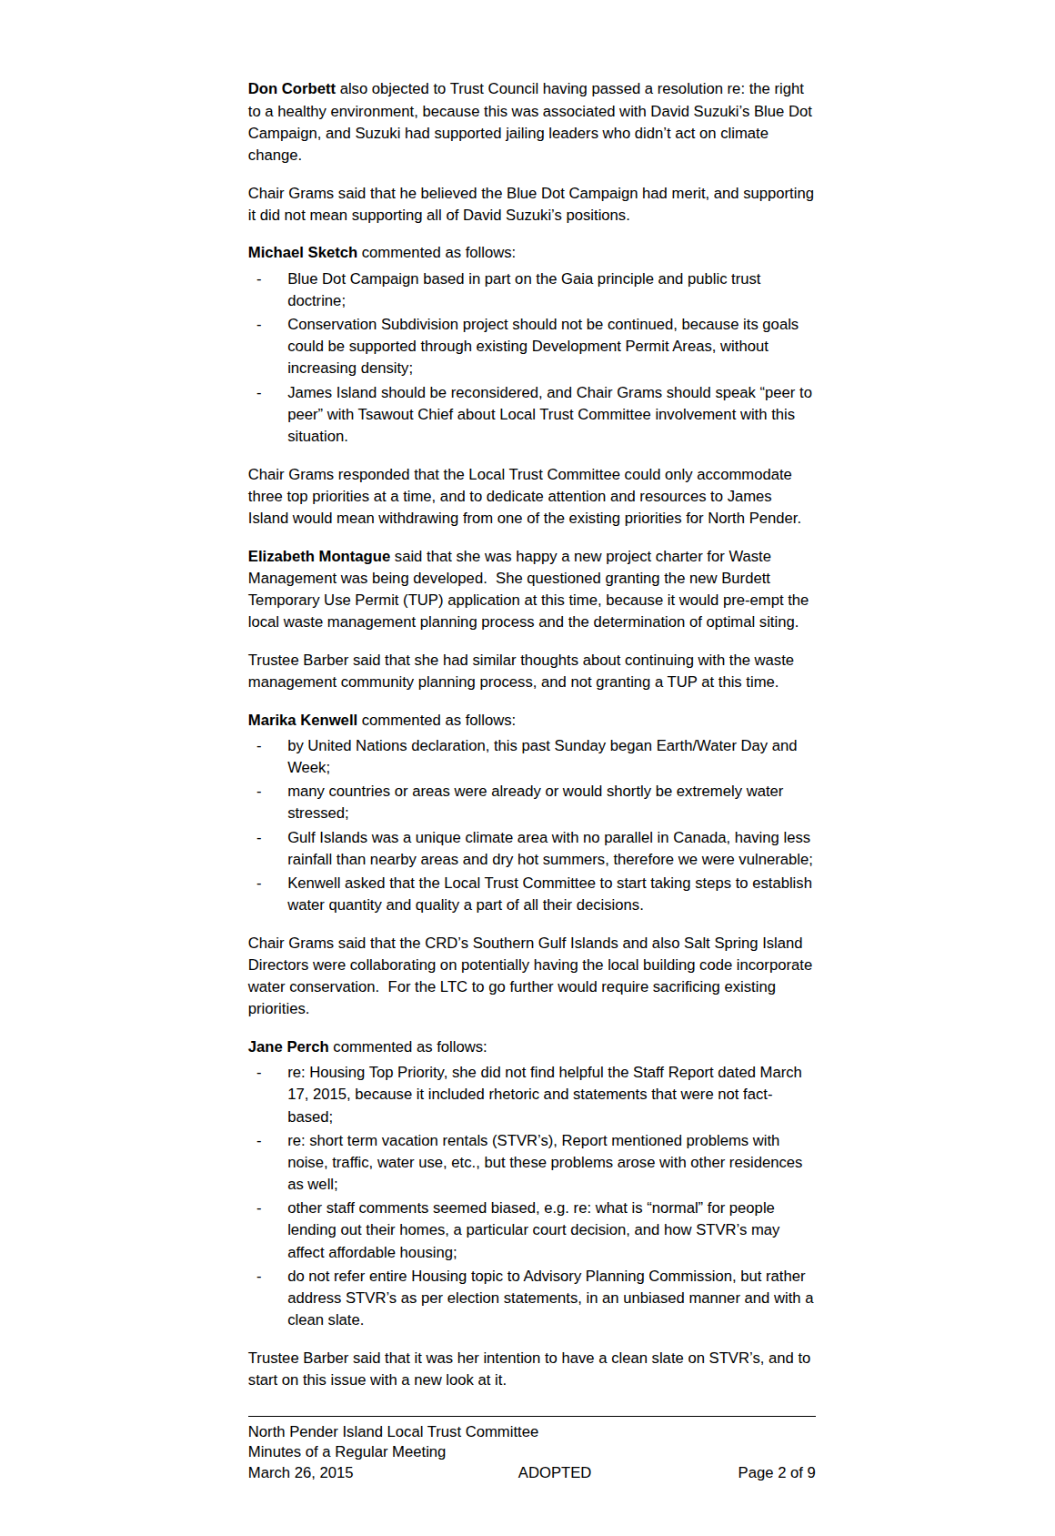Don Corbett also objected to Trust Council having passed a resolution re: the right to a healthy environment, because this was associated with David Suzuki’s Blue Dot Campaign, and Suzuki had supported jailing leaders who didn’t act on climate change.
Chair Grams said that he believed the Blue Dot Campaign had merit, and supporting it did not mean supporting all of David Suzuki’s positions.
Michael Sketch commented as follows:
Blue Dot Campaign based in part on the Gaia principle and public trust doctrine;
Conservation Subdivision project should not be continued, because its goals could be supported through existing Development Permit Areas, without increasing density;
James Island should be reconsidered, and Chair Grams should speak “peer to peer” with Tsawout Chief about Local Trust Committee involvement with this situation.
Chair Grams responded that the Local Trust Committee could only accommodate three top priorities at a time, and to dedicate attention and resources to James Island would mean withdrawing from one of the existing priorities for North Pender.
Elizabeth Montague said that she was happy a new project charter for Waste Management was being developed. She questioned granting the new Burdett Temporary Use Permit (TUP) application at this time, because it would pre-empt the local waste management planning process and the determination of optimal siting.
Trustee Barber said that she had similar thoughts about continuing with the waste management community planning process, and not granting a TUP at this time.
Marika Kenwell commented as follows:
by United Nations declaration, this past Sunday began Earth/Water Day and Week;
many countries or areas were already or would shortly be extremely water stressed;
Gulf Islands was a unique climate area with no parallel in Canada, having less rainfall than nearby areas and dry hot summers, therefore we were vulnerable;
Kenwell asked that the Local Trust Committee to start taking steps to establish water quantity and quality a part of all their decisions.
Chair Grams said that the CRD’s Southern Gulf Islands and also Salt Spring Island Directors were collaborating on potentially having the local building code incorporate water conservation. For the LTC to go further would require sacrificing existing priorities.
Jane Perch commented as follows:
re: Housing Top Priority, she did not find helpful the Staff Report dated March 17, 2015, because it included rhetoric and statements that were not fact-based;
re: short term vacation rentals (STVR’s), Report mentioned problems with noise, traffic, water use, etc., but these problems arose with other residences as well;
other staff comments seemed biased, e.g. re: what is “normal” for people lending out their homes, a particular court decision, and how STVR’s may affect affordable housing;
do not refer entire Housing topic to Advisory Planning Commission, but rather address STVR’s as per election statements, in an unbiased manner and with a clean slate.
Trustee Barber said that it was her intention to have a clean slate on STVR’s, and to start on this issue with a new look at it.
North Pender Island Local Trust Committee
Minutes of a Regular Meeting
March 26, 2015 ADOPTED Page 2 of 9